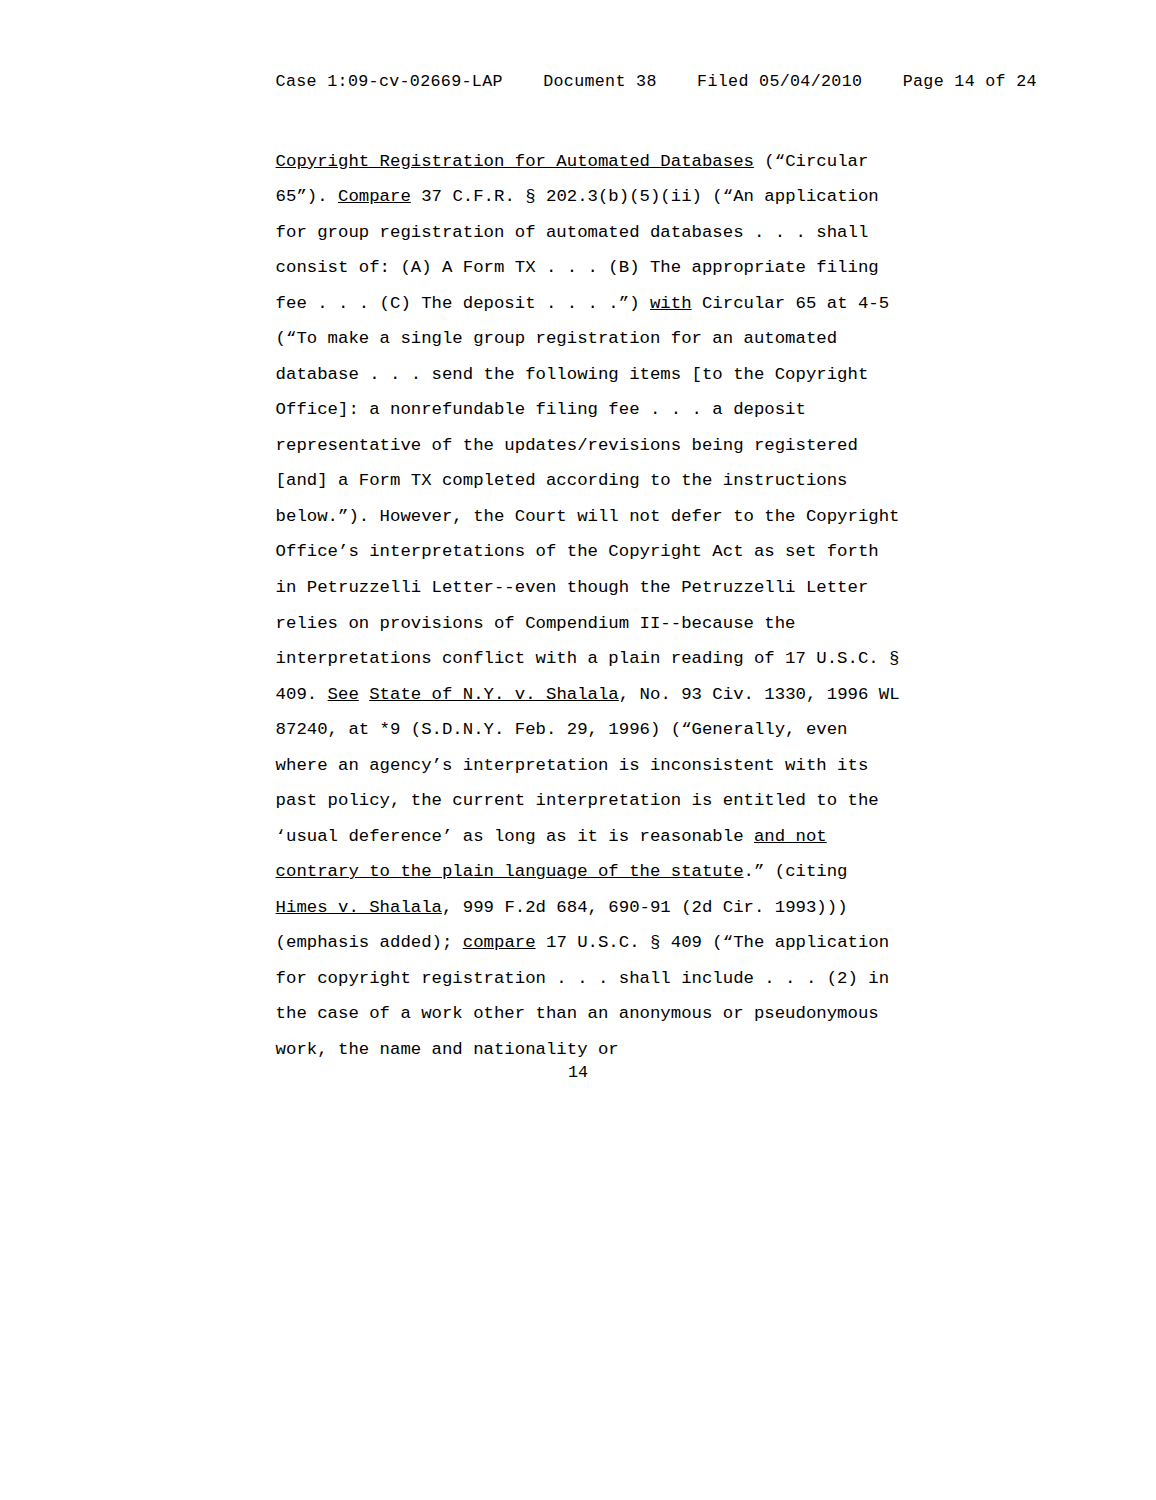Case 1:09-cv-02669-LAP Document 38 Filed 05/04/2010 Page 14 of 24
Copyright Registration for Automated Databases (“Circular 65”). Compare 37 C.F.R. § 202.3(b)(5)(ii) (“An application for group registration of automated databases . . . shall consist of: (A) A Form TX . . . (B) The appropriate filing fee . . . (C) The deposit . . . .”) with Circular 65 at 4-5 (“To make a single group registration for an automated database . . . send the following items [to the Copyright Office]: a nonrefundable filing fee . . . a deposit representative of the updates/revisions being registered [and] a Form TX completed according to the instructions below.”). However, the Court will not defer to the Copyright Office’s interpretations of the Copyright Act as set forth in Petruzzelli Letter--even though the Petruzzelli Letter relies on provisions of Compendium II--because the interpretations conflict with a plain reading of 17 U.S.C. § 409. See State of N.Y. v. Shalala, No. 93 Civ. 1330, 1996 WL 87240, at *9 (S.D.N.Y. Feb. 29, 1996) (“Generally, even where an agency’s interpretation is inconsistent with its past policy, the current interpretation is entitled to the ‘usual deference’ as long as it is reasonable and not contrary to the plain language of the statute.” (citing Himes v. Shalala, 999 F.2d 684, 690-91 (2d Cir. 1993))) (emphasis added); compare 17 U.S.C. § 409 (“The application for copyright registration . . . shall include . . . (2) in the case of a work other than an anonymous or pseudonymous work, the name and nationality or
14